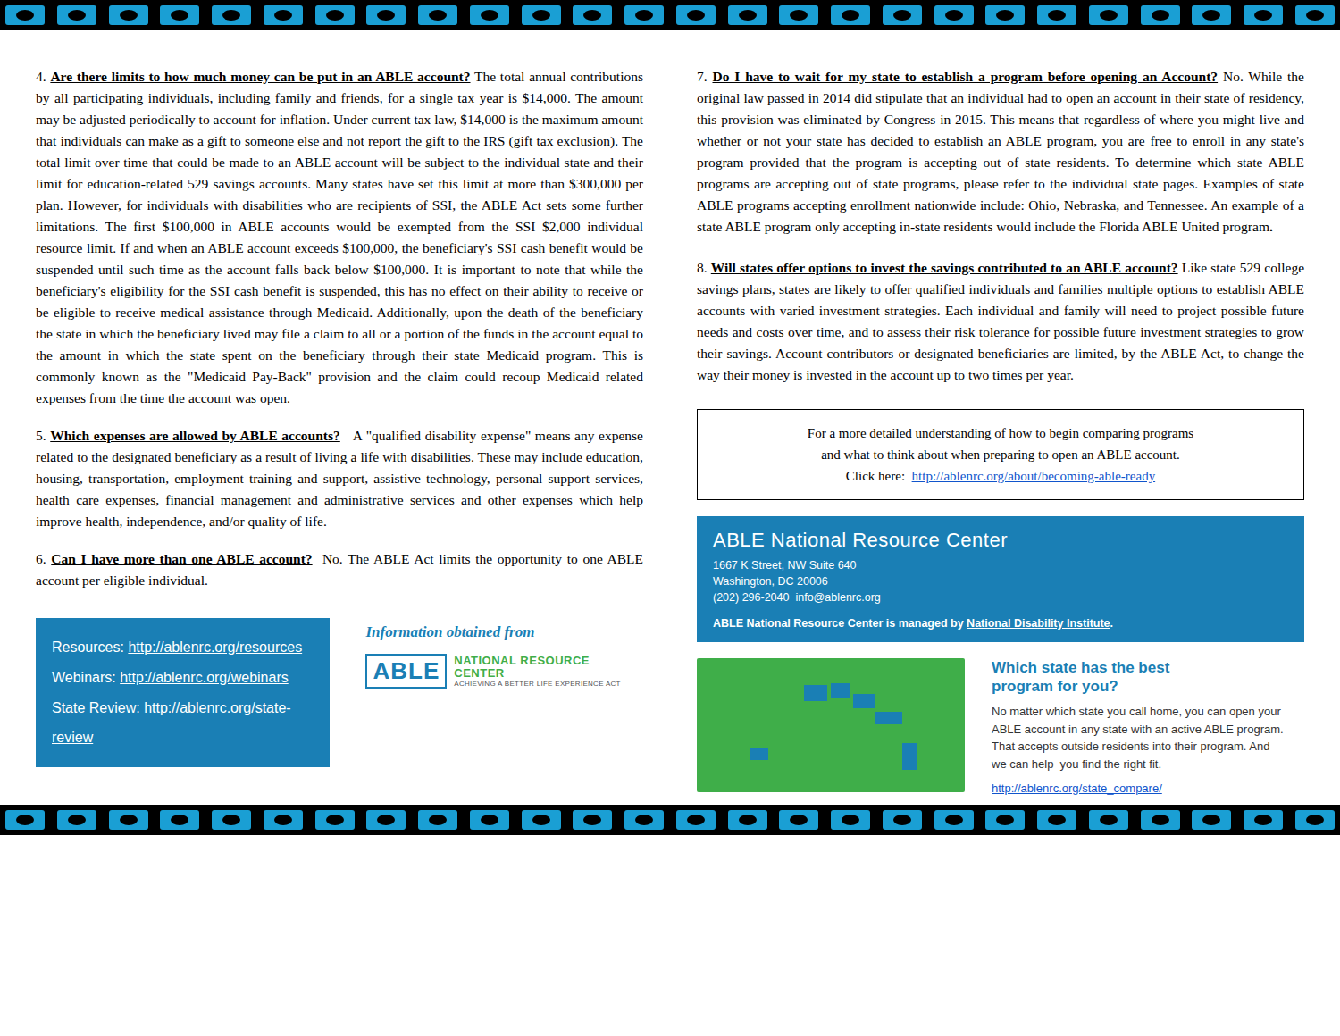4. Are there limits to how much money can be put in an ABLE account? The total annual contributions by all participating individuals, including family and friends, for a single tax year is $14,000. The amount may be adjusted periodically to account for inflation. Under current tax law, $14,000 is the maximum amount that individuals can make as a gift to someone else and not report the gift to the IRS (gift tax exclusion). The total limit over time that could be made to an ABLE account will be subject to the individual state and their limit for education-related 529 savings accounts. Many states have set this limit at more than $300,000 per plan. However, for individuals with disabilities who are recipients of SSI, the ABLE Act sets some further limitations. The first $100,000 in ABLE accounts would be exempted from the SSI $2,000 individual resource limit. If and when an ABLE account exceeds $100,000, the beneficiary's SSI cash benefit would be suspended until such time as the account falls back below $100,000. It is important to note that while the beneficiary's eligibility for the SSI cash benefit is suspended, this has no effect on their ability to receive or be eligible to receive medical assistance through Medicaid. Additionally, upon the death of the beneficiary the state in which the beneficiary lived may file a claim to all or a portion of the funds in the account equal to the amount in which the state spent on the beneficiary through their state Medicaid program. This is commonly known as the "Medicaid Pay-Back" provision and the claim could recoup Medicaid related expenses from the time the account was open.
5. Which expenses are allowed by ABLE accounts? A "qualified disability expense" means any expense related to the designated beneficiary as a result of living a life with disabilities. These may include education, housing, transportation, employment training and support, assistive technology, personal support services, health care expenses, financial management and administrative services and other expenses which help improve health, independence, and/or quality of life.
6. Can I have more than one ABLE account? No. The ABLE Act limits the opportunity to one ABLE account per eligible individual.
Resources: http://ablenrc.org/resources
Webinars: http://ablenrc.org/webinars
State Review: http://ablenrc.org/state-review
Information obtained from
ABLE
NATIONAL RESOURCE CENTER
ACHIEVING A BETTER LIFE EXPERIENCE ACT
7. Do I have to wait for my state to establish a program before opening an Account? No. While the original law passed in 2014 did stipulate that an individual had to open an account in their state of residency, this provision was eliminated by Congress in 2015. This means that regardless of where you might live and whether or not your state has decided to establish an ABLE program, you are free to enroll in any state's program provided that the program is accepting out of state residents. To determine which state ABLE programs are accepting out of state programs, please refer to the individual state pages. Examples of state ABLE programs accepting enrollment nationwide include: Ohio, Nebraska, and Tennessee. An example of a state ABLE program only accepting in-state residents would include the Florida ABLE United program.
8. Will states offer options to invest the savings contributed to an ABLE account? Like state 529 college savings plans, states are likely to offer qualified individuals and families multiple options to establish ABLE accounts with varied investment strategies. Each individual and family will need to project possible future needs and costs over time, and to assess their risk tolerance for possible future investment strategies to grow their savings. Account contributors or designated beneficiaries are limited, by the ABLE Act, to change the way their money is invested in the account up to two times per year.
For a more detailed understanding of how to begin comparing programs
and what to think about when preparing to open an ABLE account.
Click here: http://ablenrc.org/about/becoming-able-ready
ABLE National Resource Center
1667 K Street, NW Suite 640
Washington, DC 20006
(202) 296-2040 info@ablenrc.org
ABLE National Resource Center is managed by National Disability Institute.
Which state has the best
program for you?
No matter which state you call home, you can open your ABLE account in any state with an active ABLE program. That accepts outside residents into their program. And we can help you find the right fit.
http://ablenrc.org/state_compare/